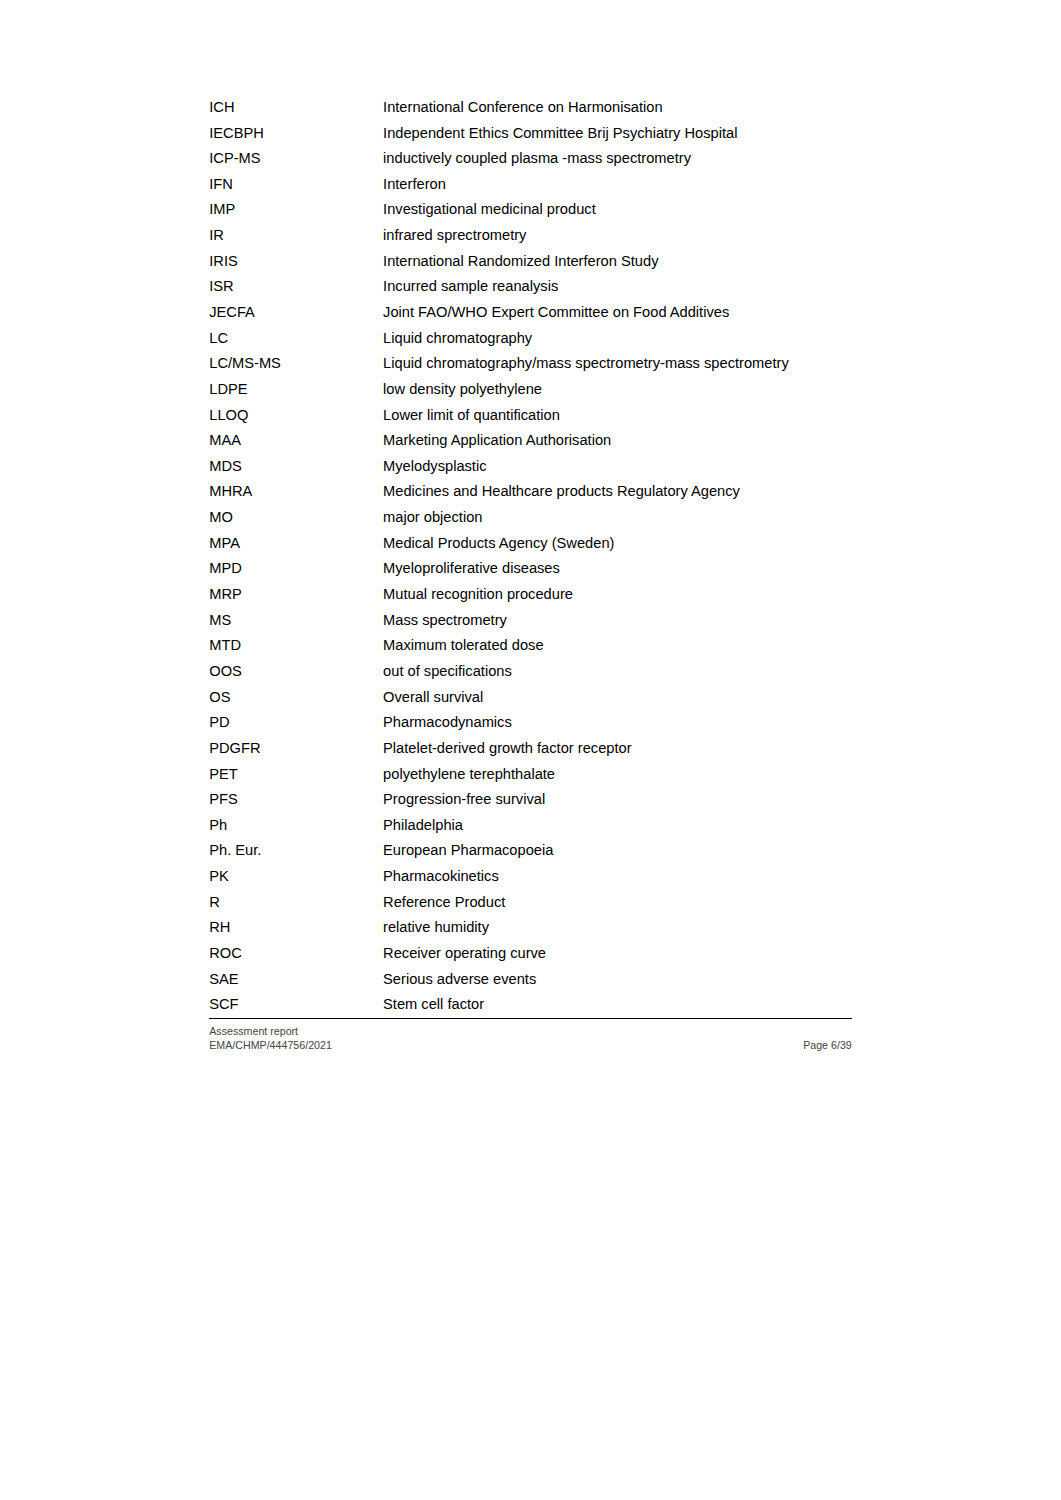| ICH | International Conference on Harmonisation |
| IECBPH | Independent Ethics Committee Brij Psychiatry Hospital |
| ICP-MS | inductively coupled plasma -mass spectrometry |
| IFN | Interferon |
| IMP | Investigational medicinal product |
| IR | infrared sprectrometry |
| IRIS | International Randomized Interferon Study |
| ISR | Incurred sample reanalysis |
| JECFA | Joint FAO/WHO Expert Committee on Food Additives |
| LC | Liquid chromatography |
| LC/MS-MS | Liquid chromatography/mass spectrometry-mass spectrometry |
| LDPE | low density polyethylene |
| LLOQ | Lower limit of quantification |
| MAA | Marketing Application Authorisation |
| MDS | Myelodysplastic |
| MHRA | Medicines and Healthcare products Regulatory Agency |
| MO | major objection |
| MPA | Medical Products Agency (Sweden) |
| MPD | Myeloproliferative diseases |
| MRP | Mutual recognition procedure |
| MS | Mass spectrometry |
| MTD | Maximum tolerated dose |
| OOS | out of specifications |
| OS | Overall survival |
| PD | Pharmacodynamics |
| PDGFR | Platelet-derived growth factor receptor |
| PET | polyethylene terephthalate |
| PFS | Progression-free survival |
| Ph | Philadelphia |
| Ph. Eur. | European Pharmacopoeia |
| PK | Pharmacokinetics |
| R | Reference Product |
| RH | relative humidity |
| ROC | Receiver operating curve |
| SAE | Serious adverse events |
| SCF | Stem cell factor |
Assessment report
EMA/CHMP/444756/2021
Page 6/39